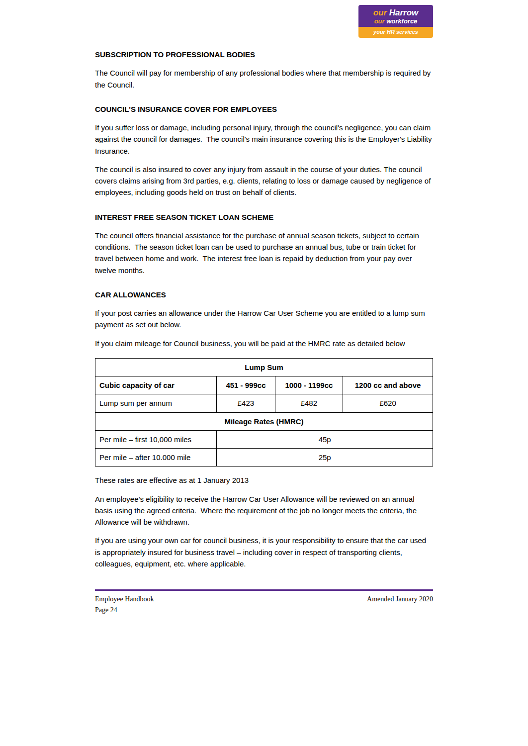our Harrow
our workforce
your HR services
Subscription to Professional Bodies
The Council will pay for membership of any professional bodies where that membership is required by the Council.
Council's Insurance Cover for Employees
If you suffer loss or damage, including personal injury, through the council's negligence, you can claim against the council for damages. The council's main insurance covering this is the Employer's Liability Insurance.
The council is also insured to cover any injury from assault in the course of your duties. The council covers claims arising from 3rd parties, e.g. clients, relating to loss or damage caused by negligence of employees, including goods held on trust on behalf of clients.
Interest Free Season Ticket Loan Scheme
The council offers financial assistance for the purchase of annual season tickets, subject to certain conditions. The season ticket loan can be used to purchase an annual bus, tube or train ticket for travel between home and work. The interest free loan is repaid by deduction from your pay over twelve months.
Car Allowances
If your post carries an allowance under the Harrow Car User Scheme you are entitled to a lump sum payment as set out below.
If you claim mileage for Council business, you will be paid at the HMRC rate as detailed below
| Lump Sum |
| Cubic capacity of car | 451 - 999cc | 1000 - 1199cc | 1200 cc and above |
| Lump sum per annum | £423 | £482 | £620 |
| Mileage Rates (HMRC) |
| Per mile – first 10,000 miles | 45p |
| Per mile – after 10.000 mile | 25p |
These rates are effective as at 1 January 2013
An employee’s eligibility to receive the Harrow Car User Allowance will be reviewed on an annual basis using the agreed criteria. Where the requirement of the job no longer meets the criteria, the Allowance will be withdrawn.
If you are using your own car for council business, it is your responsibility to ensure that the car used is appropriately insured for business travel – including cover in respect of transporting clients, colleagues, equipment, etc. where applicable.
Employee Handbook
Page 24
Amended January 2020